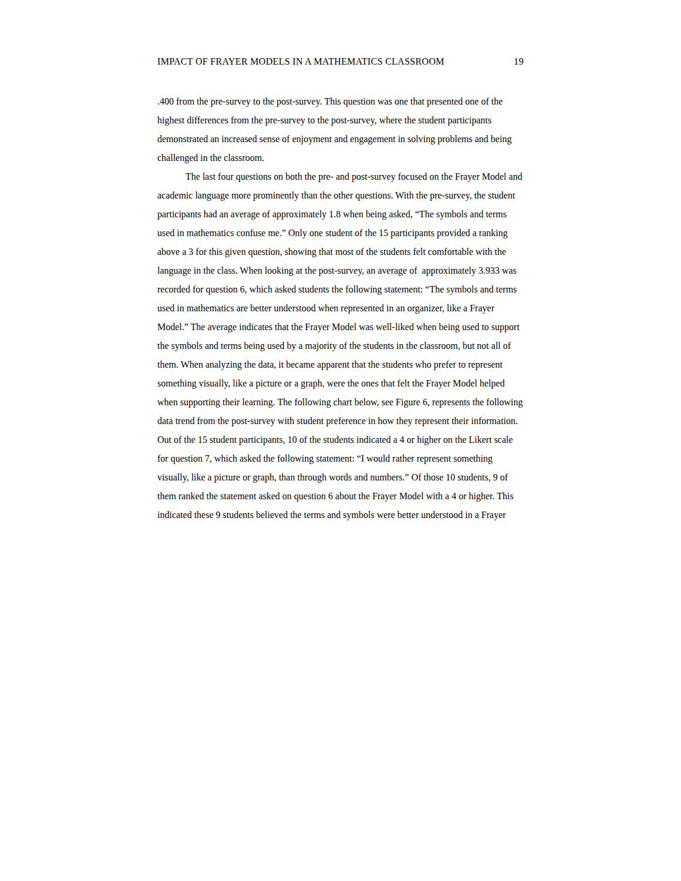Impact of Frayer Models in a Mathematics Classroom 19
.400 from the pre-survey to the post-survey. This question was one that presented one of the highest differences from the pre-survey to the post-survey, where the student participants demonstrated an increased sense of enjoyment and engagement in solving problems and being challenged in the classroom.
The last four questions on both the pre- and post-survey focused on the Frayer Model and academic language more prominently than the other questions. With the pre-survey, the student participants had an average of approximately 1.8 when being asked, “The symbols and terms used in mathematics confuse me.” Only one student of the 15 participants provided a ranking above a 3 for this given question, showing that most of the students felt comfortable with the language in the class. When looking at the post-survey, an average of approximately 3.933 was recorded for question 6, which asked students the following statement: “The symbols and terms used in mathematics are better understood when represented in an organizer, like a Frayer Model.” The average indicates that the Frayer Model was well-liked when being used to support the symbols and terms being used by a majority of the students in the classroom, but not all of them. When analyzing the data, it became apparent that the students who prefer to represent something visually, like a picture or a graph, were the ones that felt the Frayer Model helped when supporting their learning. The following chart below, see Figure 6, represents the following data trend from the post-survey with student preference in how they represent their information. Out of the 15 student participants, 10 of the students indicated a 4 or higher on the Likert scale for question 7, which asked the following statement: “I would rather represent something visually, like a picture or graph, than through words and numbers.” Of those 10 students, 9 of them ranked the statement asked on question 6 about the Frayer Model with a 4 or higher. This indicated these 9 students believed the terms and symbols were better understood in a Frayer